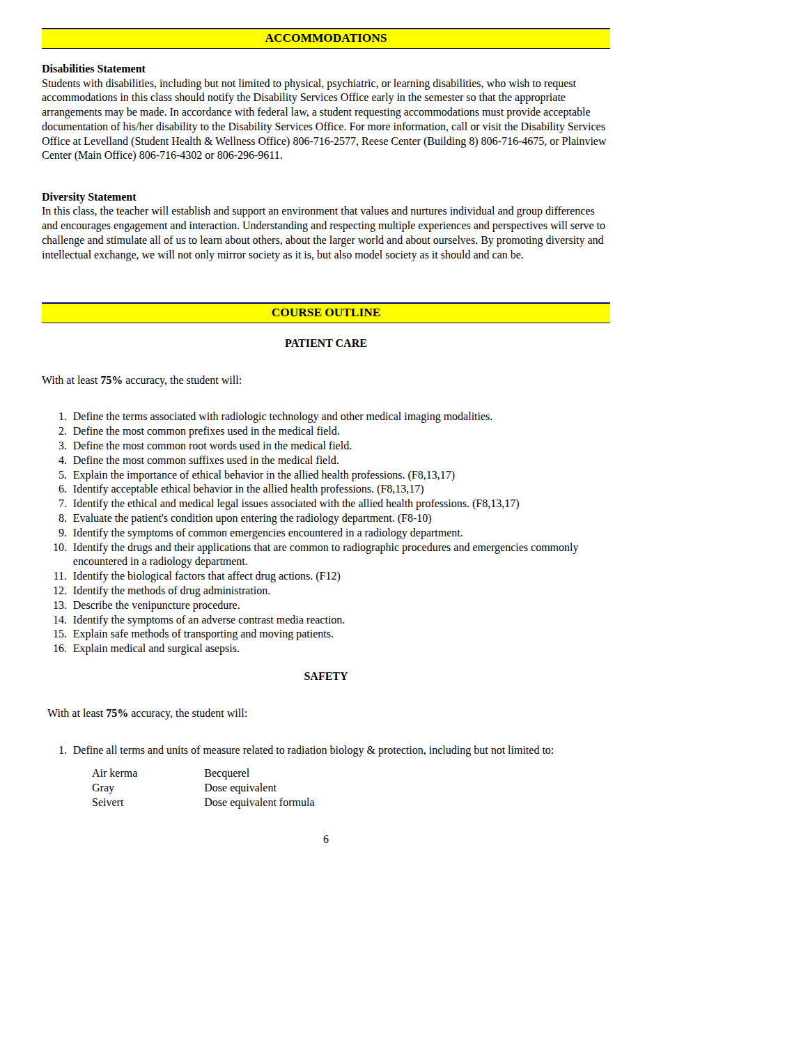ACCOMMODATIONS
Disabilities Statement
Students with disabilities, including but not limited to physical, psychiatric, or learning disabilities, who wish to request accommodations in this class should notify the Disability Services Office early in the semester so that the appropriate arrangements may be made. In accordance with federal law, a student requesting accommodations must provide acceptable documentation of his/her disability to the Disability Services Office. For more information, call or visit the Disability Services Office at Levelland (Student Health & Wellness Office) 806-716-2577, Reese Center (Building 8) 806-716-4675, or Plainview Center (Main Office) 806-716-4302 or 806-296-9611.
Diversity Statement
In this class, the teacher will establish and support an environment that values and nurtures individual and group differences and encourages engagement and interaction. Understanding and respecting multiple experiences and perspectives will serve to challenge and stimulate all of us to learn about others, about the larger world and about ourselves. By promoting diversity and intellectual exchange, we will not only mirror society as it is, but also model society as it should and can be.
COURSE OUTLINE
PATIENT CARE
With at least 75% accuracy, the student will:
Define the terms associated with radiologic technology and other medical imaging modalities.
Define the most common prefixes used in the medical field.
Define the most common root words used in the medical field.
Define the most common suffixes used in the medical field.
Explain the importance of ethical behavior in the allied health professions. (F8,13,17)
Identify acceptable ethical behavior in the allied health professions. (F8,13,17)
Identify the ethical and medical legal issues associated with the allied health professions. (F8,13,17)
Evaluate the patient's condition upon entering the radiology department. (F8-10)
Identify the symptoms of common emergencies encountered in a radiology department.
Identify the drugs and their applications that are common to radiographic procedures and emergencies commonly encountered in a radiology department.
Identify the biological factors that affect drug actions. (F12)
Identify the methods of drug administration.
Describe the venipuncture procedure.
Identify the symptoms of an adverse contrast media reaction.
Explain safe methods of transporting and moving patients.
Explain medical and surgical asepsis.
SAFETY
With at least 75% accuracy, the student will:
Define all terms and units of measure related to radiation biology & protection, including but not limited to:
| Air kerma | Becquerel |
| Gray | Dose equivalent |
| Seivert | Dose equivalent formula |
6